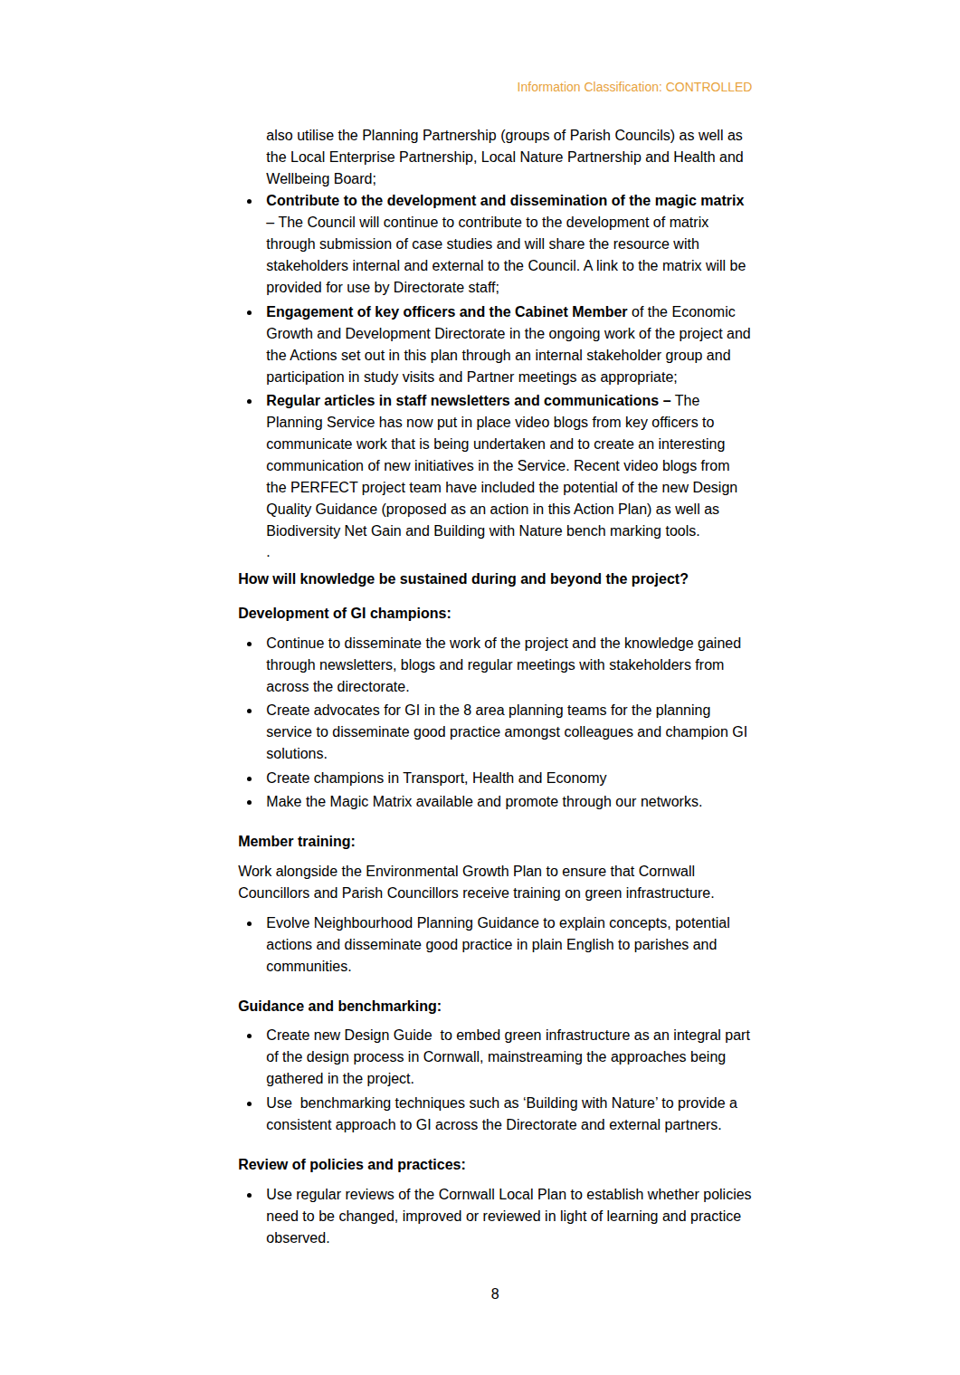Information Classification: CONTROLLED
also utilise the Planning Partnership (groups of Parish Councils) as well as the Local Enterprise Partnership, Local Nature Partnership and Health and Wellbeing Board;
Contribute to the development and dissemination of the magic matrix – The Council will continue to contribute to the development of matrix through submission of case studies and will share the resource with stakeholders internal and external to the Council. A link to the matrix will be provided for use by Directorate staff;
Engagement of key officers and the Cabinet Member of the Economic Growth and Development Directorate in the ongoing work of the project and the Actions set out in this plan through an internal stakeholder group and participation in study visits and Partner meetings as appropriate;
Regular articles in staff newsletters and communications – The Planning Service has now put in place video blogs from key officers to communicate work that is being undertaken and to create an interesting communication of new initiatives in the Service. Recent video blogs from the PERFECT project team have included the potential of the new Design Quality Guidance (proposed as an action in this Action Plan) as well as Biodiversity Net Gain and Building with Nature bench marking tools.
.
How will knowledge be sustained during and beyond the project?
Development of GI champions:
Continue to disseminate the work of the project and the knowledge gained through newsletters, blogs and regular meetings with stakeholders from across the directorate.
Create advocates for GI in the 8 area planning teams for the planning service to disseminate good practice amongst colleagues and champion GI solutions.
Create champions in Transport, Health and Economy
Make the Magic Matrix available and promote through our networks.
Member training:
Work alongside the Environmental Growth Plan to ensure that Cornwall Councillors and Parish Councillors receive training on green infrastructure.
Evolve Neighbourhood Planning Guidance to explain concepts, potential actions and disseminate good practice in plain English to parishes and communities.
Guidance and benchmarking:
Create new Design Guide to embed green infrastructure as an integral part of the design process in Cornwall, mainstreaming the approaches being gathered in the project.
Use benchmarking techniques such as ‘Building with Nature’ to provide a consistent approach to GI across the Directorate and external partners.
Review of policies and practices:
Use regular reviews of the Cornwall Local Plan to establish whether policies need to be changed, improved or reviewed in light of learning and practice observed.
8